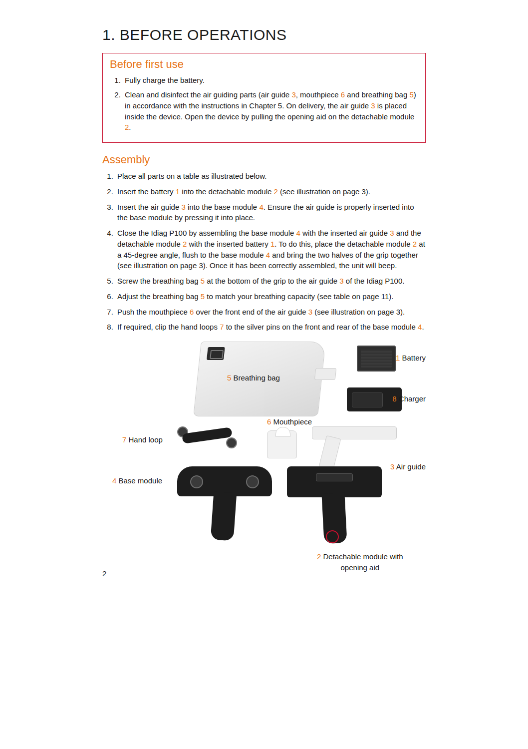1. Before Operations
Before first use
Fully charge the battery.
Clean and disinfect the air guiding parts (air guide 3, mouthpiece 6 and breathing bag 5) in accordance with the instructions in Chapter 5. On delivery, the air guide 3 is placed inside the device. Open the device by pulling the opening aid on the detachable module 2.
Assembly
Place all parts on a table as illustrated below.
Insert the battery 1 into the detachable module 2 (see illustration on page 3).
Insert the air guide 3 into the base module 4. Ensure the air guide is properly inserted into the base module by pressing it into place.
Close the Idiag P100 by assembling the base module 4 with the inserted air guide 3 and the detachable module 2 with the inserted battery 1. To do this, place the detachable module 2 at a 45-degree angle, flush to the base module 4 and bring the two halves of the grip together (see illustration on page 3). Once it has been correctly assembled, the unit will beep.
Screw the breathing bag 5 at the bottom of the grip to the air guide 3 of the Idiag P100.
Adjust the breathing bag 5 to match your breathing capacity (see table on page 11).
Push the mouthpiece 6 over the front end of the air guide 3 (see illustration on page 3).
If required, clip the hand loops 7 to the silver pins on the front and rear of the base module 4.
5 Breathing bag
1 Battery
8 Charger
6 Mouthpiece
7 Hand loop
3 Air guide
4 Base module
2 Detachable module with
opening aid
2